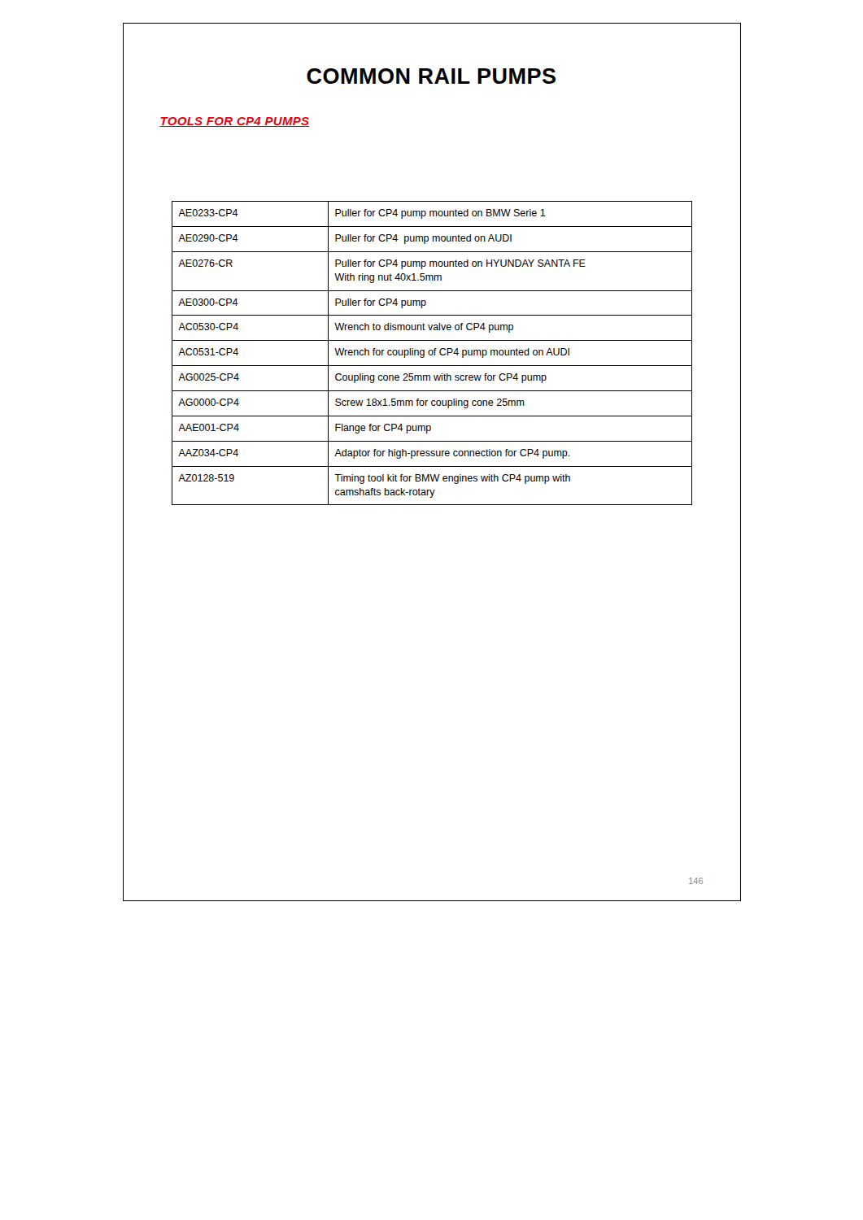COMMON RAIL PUMPS
TOOLS FOR CP4 PUMPS
| AE0233-CP4 | Puller for CP4 pump mounted on BMW Serie 1 |
| AE0290-CP4 | Puller for CP4 pump mounted on AUDI |
| AE0276-CR | Puller for CP4 pump mounted on HYUNDAY SANTA FE With ring nut 40x1.5mm |
| AE0300-CP4 | Puller for CP4 pump |
| AC0530-CP4 | Wrench to dismount valve of CP4 pump |
| AC0531-CP4 | Wrench for coupling of CP4 pump mounted on AUDI |
| AG0025-CP4 | Coupling cone 25mm with screw for CP4 pump |
| AG0000-CP4 | Screw 18x1.5mm for coupling cone 25mm |
| AAE001-CP4 | Flange for CP4 pump |
| AAZ034-CP4 | Adaptor for high-pressure connection for CP4 pump. |
| AZ0128-519 | Timing tool kit for BMW engines with CP4 pump with camshafts back-rotary |
146